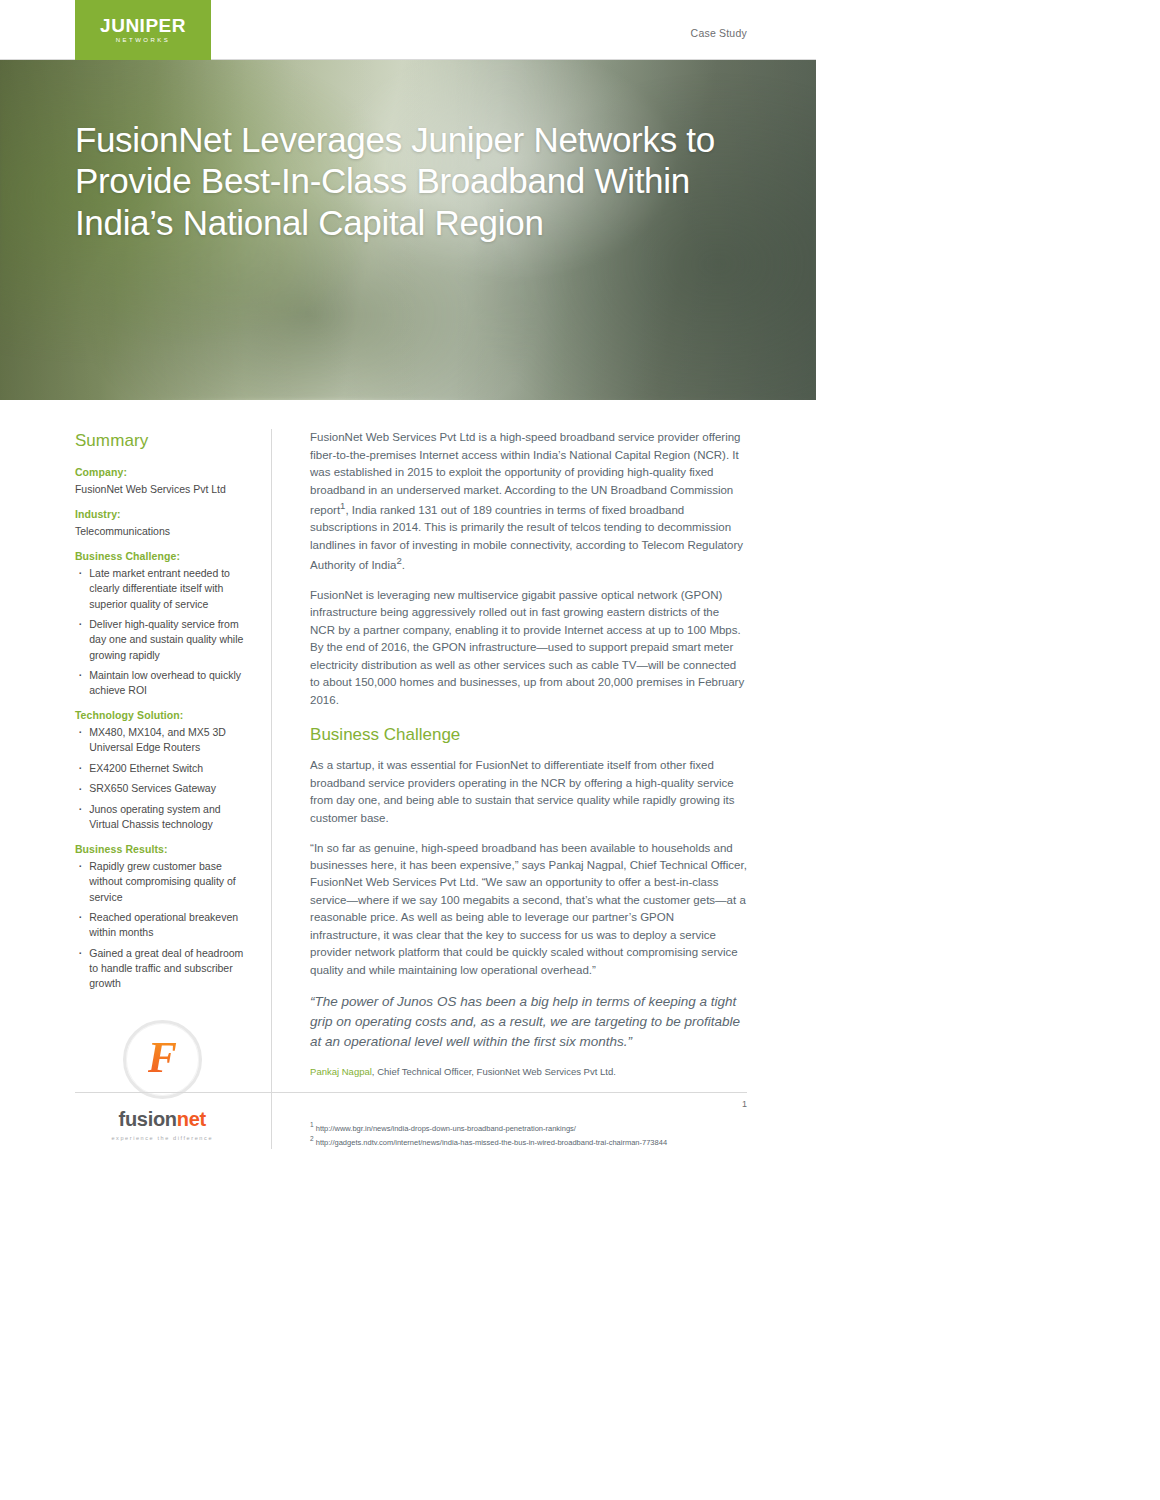JUNIPERNETWORKS
Case Study
FusionNet Leverages Juniper Networks to Provide Best-In-Class Broadband Within India’s National Capital Region
Summary
Company:
FusionNet Web Services Pvt Ltd
Industry:
Telecommunications
Business Challenge:
Late market entrant needed to clearly differentiate itself with superior quality of service
Deliver high-quality service from day one and sustain quality while growing rapidly
Maintain low overhead to quickly achieve ROI
Technology Solution:
MX480, MX104, and MX5 3D Universal Edge Routers
EX4200 Ethernet Switch
SRX650 Services Gateway
Junos operating system and Virtual Chassis technology
Business Results:
Rapidly grew customer base without compromising quality of service
Reached operational breakeven within months
Gained a great deal of headroom to handle traffic and subscriber growth
F
fusionnet
experience the difference
FusionNet Web Services Pvt Ltd is a high-speed broadband service provider offering fiber-to-the-premises Internet access within India’s National Capital Region (NCR). It was established in 2015 to exploit the opportunity of providing high-quality fixed broadband in an underserved market. According to the UN Broadband Commission report1, India ranked 131 out of 189 countries in terms of fixed broadband subscriptions in 2014. This is primarily the result of telcos tending to decommission landlines in favor of investing in mobile connectivity, according to Telecom Regulatory Authority of India2.
FusionNet is leveraging new multiservice gigabit passive optical network (GPON) infrastructure being aggressively rolled out in fast growing eastern districts of the NCR by a partner company, enabling it to provide Internet access at up to 100 Mbps. By the end of 2016, the GPON infrastructure—used to support prepaid smart meter electricity distribution as well as other services such as cable TV—will be connected to about 150,000 homes and businesses, up from about 20,000 premises in February 2016.
Business Challenge
As a startup, it was essential for FusionNet to differentiate itself from other fixed broadband service providers operating in the NCR by offering a high-quality service from day one, and being able to sustain that service quality while rapidly growing its customer base.
“In so far as genuine, high-speed broadband has been available to households and businesses here, it has been expensive,” says Pankaj Nagpal, Chief Technical Officer, FusionNet Web Services Pvt Ltd. “We saw an opportunity to offer a best-in-class service—where if we say 100 megabits a second, that’s what the customer gets—at a reasonable price. As well as being able to leverage our partner’s GPON infrastructure, it was clear that the key to success for us was to deploy a service provider network platform that could be quickly scaled without compromising service quality and while maintaining low operational overhead.”
“The power of Junos OS has been a big help in terms of keeping a tight grip on operating costs and, as a result, we are targeting to be profitable at an operational level well within the first six months.”
Pankaj Nagpal, Chief Technical Officer, FusionNet Web Services Pvt Ltd.
1 http://www.bgr.in/news/india-drops-down-uns-broadband-penetration-rankings/
2 http://gadgets.ndtv.com/internet/news/india-has-missed-the-bus-in-wired-broadband-trai-chairman-773844
1